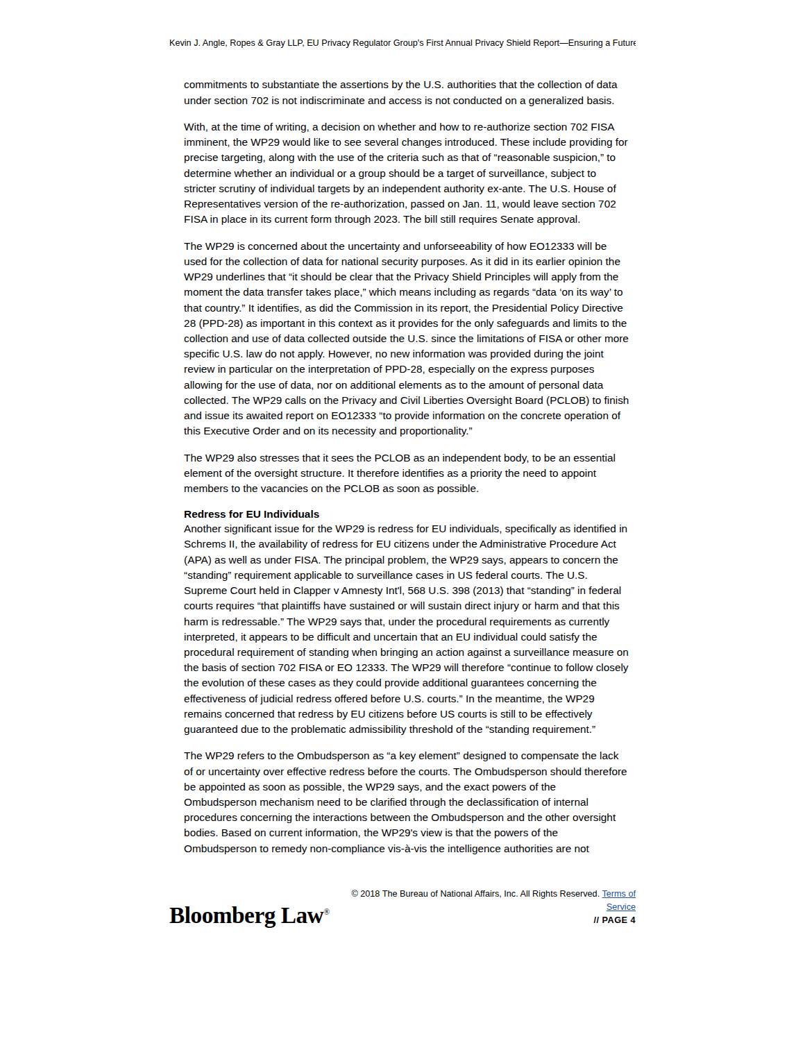Kevin J. Angle, Ropes & Gray LLP, EU Privacy Regulator Group's First Annual Privacy Shield Report—Ensuring a Future for the
commitments to substantiate the assertions by the U.S. authorities that the collection of data under section 702 is not indiscriminate and access is not conducted on a generalized basis.
With, at the time of writing, a decision on whether and how to re-authorize section 702 FISA imminent, the WP29 would like to see several changes introduced. These include providing for precise targeting, along with the use of the criteria such as that of “reasonable suspicion,” to determine whether an individual or a group should be a target of surveillance, subject to stricter scrutiny of individual targets by an independent authority ex-ante. The U.S. House of Representatives version of the re-authorization, passed on Jan. 11, would leave section 702 FISA in place in its current form through 2023. The bill still requires Senate approval.
The WP29 is concerned about the uncertainty and unforseeability of how EO12333 will be used for the collection of data for national security purposes. As it did in its earlier opinion the WP29 underlines that “it should be clear that the Privacy Shield Principles will apply from the moment the data transfer takes place,” which means including as regards “data ‘on its way’ to that country.” It identifies, as did the Commission in its report, the Presidential Policy Directive 28 (PPD-28) as important in this context as it provides for the only safeguards and limits to the collection and use of data collected outside the U.S. since the limitations of FISA or other more specific U.S. law do not apply. However, no new information was provided during the joint review in particular on the interpretation of PPD-28, especially on the express purposes allowing for the use of data, nor on additional elements as to the amount of personal data collected. The WP29 calls on the Privacy and Civil Liberties Oversight Board (PCLOB) to finish and issue its awaited report on EO12333 “to provide information on the concrete operation of this Executive Order and on its necessity and proportionality.”
The WP29 also stresses that it sees the PCLOB as an independent body, to be an essential element of the oversight structure. It therefore identifies as a priority the need to appoint members to the vacancies on the PCLOB as soon as possible.
Redress for EU Individuals
Another significant issue for the WP29 is redress for EU individuals, specifically as identified in Schrems II, the availability of redress for EU citizens under the Administrative Procedure Act (APA) as well as under FISA. The principal problem, the WP29 says, appears to concern the “standing” requirement applicable to surveillance cases in US federal courts. The U.S. Supreme Court held in Clapper v Amnesty Int'l, 568 U.S. 398 (2013) that “standing” in federal courts requires “that plaintiffs have sustained or will sustain direct injury or harm and that this harm is redressable.” The WP29 says that, under the procedural requirements as currently interpreted, it appears to be difficult and uncertain that an EU individual could satisfy the procedural requirement of standing when bringing an action against a surveillance measure on the basis of section 702 FISA or EO 12333. The WP29 will therefore “continue to follow closely the evolution of these cases as they could provide additional guarantees concerning the effectiveness of judicial redress offered before U.S. courts.” In the meantime, the WP29 remains concerned that redress by EU citizens before US courts is still to be effectively guaranteed due to the problematic admissibility threshold of the “standing requirement.”
The WP29 refers to the Ombudsperson as “a key element” designed to compensate the lack of or uncertainty over effective redress before the courts. The Ombudsperson should therefore be appointed as soon as possible, the WP29 says, and the exact powers of the Ombudsperson mechanism need to be clarified through the declassification of internal procedures concerning the interactions between the Ombudsperson and the other oversight bodies. Based on current information, the WP29's view is that the powers of the Ombudsperson to remedy non-compliance vis-à-vis the intelligence authorities are not
Bloomberg Law®
© 2018 The Bureau of National Affairs, Inc. All Rights Reserved. Terms of Service
// PAGE 4